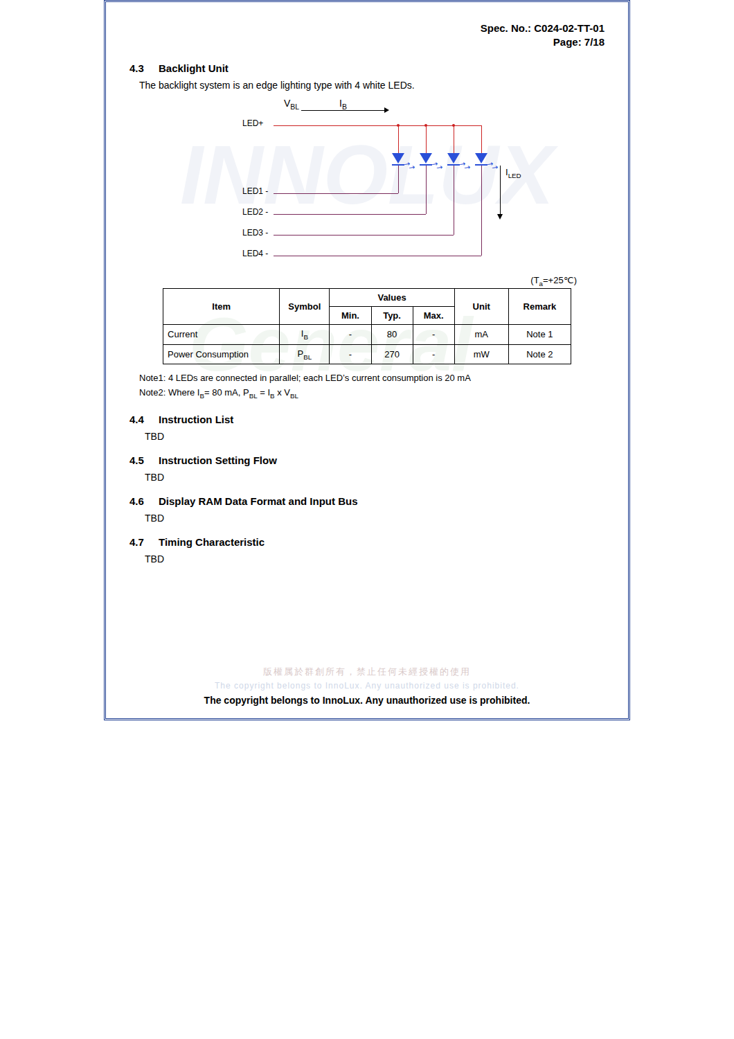INNOLUX
General
Spec. No.: C024-02-TT-01
Page: 7/18
4.3 Backlight Unit
The backlight system is an edge lighting type with 4 white LEDs.
VBL
IB
LED+
↗↗
↗↗
↗↗
↗↗
ILED
LED1 -
LED2 -
LED3 -
LED4 -
(Ta=+25℃)
| Item | Symbol | Values | Unit | Remark |
| --- | --- | --- | --- | --- |
| Min. | Typ. | Max. |
| Current | I B | - | 80 | - | mA | Note 1 |
| Power Consumption | P BL | - | 270 | - | mW | Note 2 |
Note1: 4 LEDs are connected in parallel; each LED’s current consumption is 20 mA
Note2: Where IB= 80 mA, PBL = IB x VBL
4.4 Instruction List
TBD
4.5 Instruction Setting Flow
TBD
4.6 Display RAM Data Format and Input Bus
TBD
4.7 Timing Characteristic
TBD
版權属於群創所有，禁止任何未經授權的使用
The copyright belongs to InnoLux. Any unauthorized use is prohibited.
The copyright belongs to InnoLux. Any unauthorized use is prohibited.